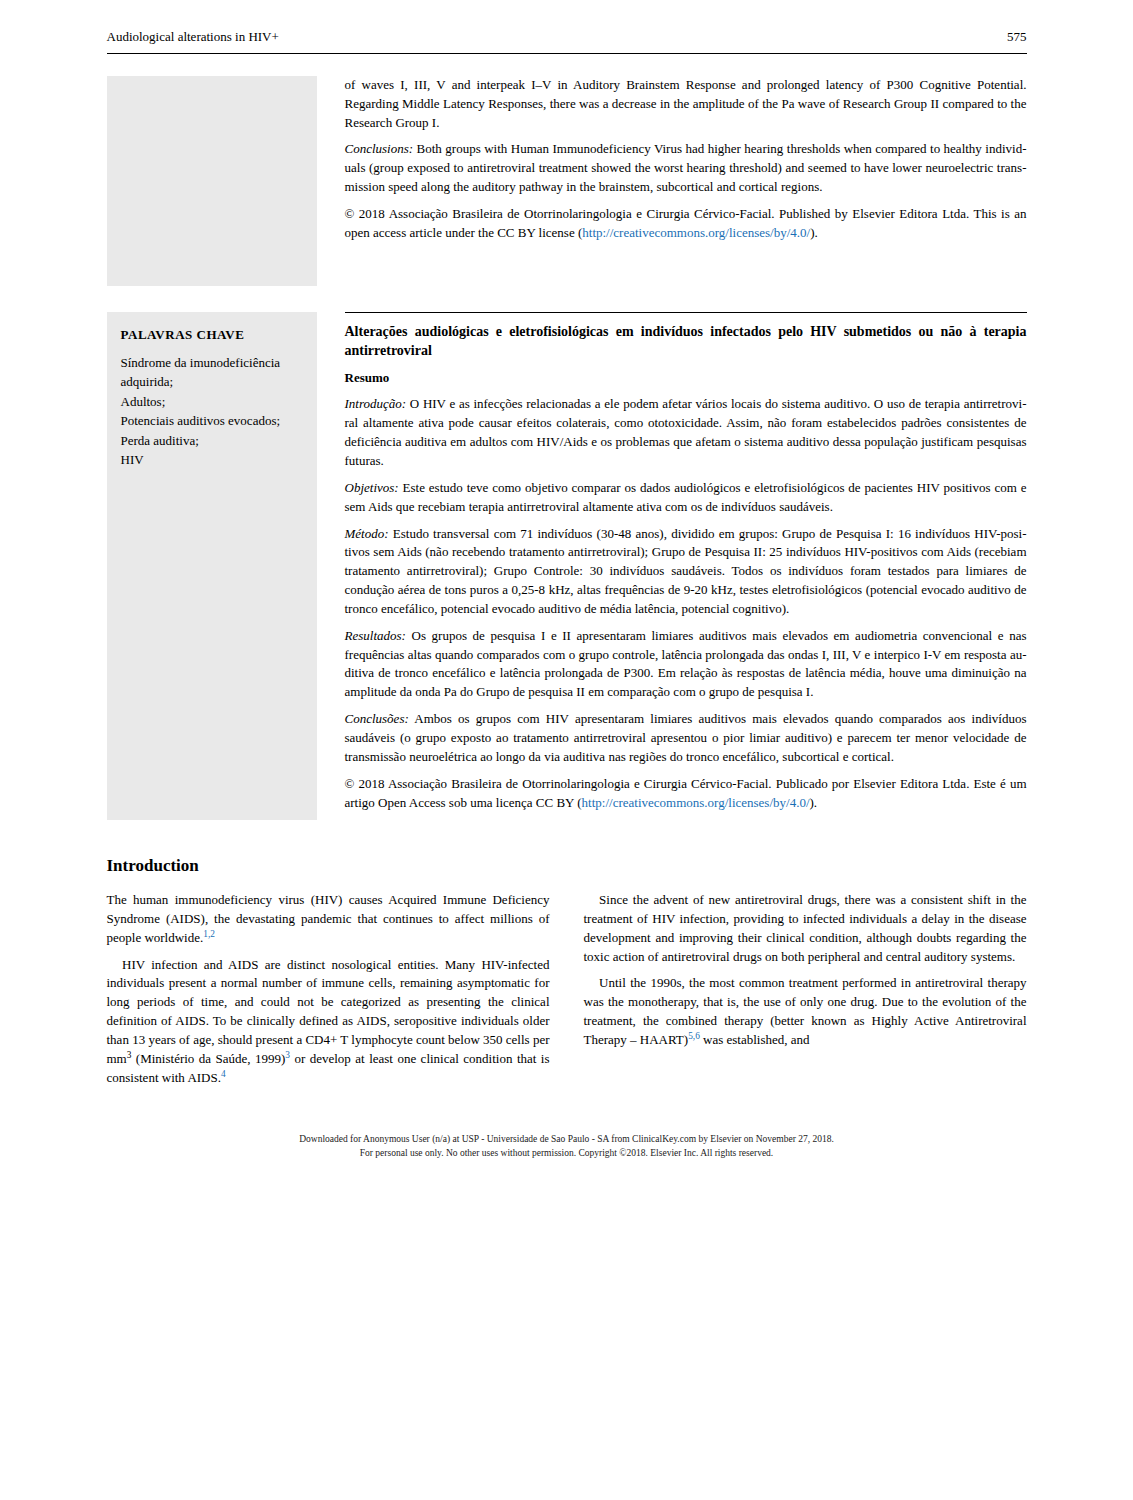Audiological alterations in HIV+ 575
of waves I, III, V and interpeak I–V in Auditory Brainstem Response and prolonged latency of P300 Cognitive Potential. Regarding Middle Latency Responses, there was a decrease in the amplitude of the Pa wave of Research Group II compared to the Research Group I.
Conclusions: Both groups with Human Immunodeficiency Virus had higher hearing thresholds when compared to healthy individuals (group exposed to antiretroviral treatment showed the worst hearing threshold) and seemed to have lower neuroelectric transmission speed along the auditory pathway in the brainstem, subcortical and cortical regions.
© 2018 Associação Brasileira de Otorrinolaringologia e Cirurgia Cérvico-Facial. Published by Elsevier Editora Ltda. This is an open access article under the CC BY license (http://creativecommons.org/licenses/by/4.0/).
PALAVRAS CHAVE
Síndrome da imunodeficiência adquirida;
Adultos;
Potenciais auditivos evocados;
Perda auditiva;
HIV
Alterações audiológicas e eletrofisiológicas em indivíduos infectados pelo HIV submetidos ou não à terapia antirretroviral
Resumo
Introdução: O HIV e as infecções relacionadas a ele podem afetar vários locais do sistema auditivo. O uso de terapia antirretroviral altamente ativa pode causar efeitos colaterais, como ototoxicidade. Assim, não foram estabelecidos padrões consistentes de deficiência auditiva em adultos com HIV/Aids e os problemas que afetam o sistema auditivo dessa população justificam pesquisas futuras.
Objetivos: Este estudo teve como objetivo comparar os dados audiológicos e eletrofisiológicos de pacientes HIV positivos com e sem Aids que recebiam terapia antirretroviral altamente ativa com os de indivíduos saudáveis.
Método: Estudo transversal com 71 indivíduos (30-48 anos), dividido em grupos: Grupo de Pesquisa I: 16 indivíduos HIV-positivos sem Aids (não recebendo tratamento antirretroviral); Grupo de Pesquisa II: 25 indivíduos HIV-positivos com Aids (recebiam tratamento antirretroviral); Grupo Controle: 30 indivíduos saudáveis. Todos os indivíduos foram testados para limiares de condução aérea de tons puros a 0,25-8 kHz, altas frequências de 9-20 kHz, testes eletrofisiológicos (potencial evocado auditivo de tronco encefálico, potencial evocado auditivo de média latência, potencial cognitivo).
Resultados: Os grupos de pesquisa I e II apresentaram limiares auditivos mais elevados em audiometria convencional e nas frequências altas quando comparados com o grupo controle, latência prolongada das ondas I, III, V e interpico I-V em resposta auditiva de tronco encefálico e latência prolongada de P300. Em relação às respostas de latência média, houve uma diminuição na amplitude da onda Pa do Grupo de pesquisa II em comparação com o grupo de pesquisa I.
Conclusões: Ambos os grupos com HIV apresentaram limiares auditivos mais elevados quando comparados aos indivíduos saudáveis (o grupo exposto ao tratamento antirretroviral apresentou o pior limiar auditivo) e parecem ter menor velocidade de transmissão neuroelétrica ao longo da via auditiva nas regiões do tronco encefálico, subcortical e cortical.
© 2018 Associação Brasileira de Otorrinolaringologia e Cirurgia Cérvico-Facial. Publicado por Elsevier Editora Ltda. Este é um artigo Open Access sob uma licença CC BY (http://creativecommons.org/licenses/by/4.0/).
Introduction
The human immunodeficiency virus (HIV) causes Acquired Immune Deficiency Syndrome (AIDS), the devastating pandemic that continues to affect millions of people worldwide.1,2
HIV infection and AIDS are distinct nosological entities. Many HIV-infected individuals present a normal number of immune cells, remaining asymptomatic for long periods of time, and could not be categorized as presenting the clinical definition of AIDS. To be clinically defined as AIDS, seropositive individuals older than 13 years of age, should present a CD4+ T lymphocyte count below 350 cells per mm3 (Ministério da Saúde, 1999)3 or develop at least one clinical condition that is consistent with AIDS.4
Since the advent of new antiretroviral drugs, there was a consistent shift in the treatment of HIV infection, providing to infected individuals a delay in the disease development and improving their clinical condition, although doubts regarding the toxic action of antiretroviral drugs on both peripheral and central auditory systems.
Until the 1990s, the most common treatment performed in antiretroviral therapy was the monotherapy, that is, the use of only one drug. Due to the evolution of the treatment, the combined therapy (better known as Highly Active Antiretroviral Therapy – HAART)5,6 was established, and
Downloaded for Anonymous User (n/a) at USP - Universidade de Sao Paulo - SA from ClinicalKey.com by Elsevier on November 27, 2018.
For personal use only. No other uses without permission. Copyright ©2018. Elsevier Inc. All rights reserved.